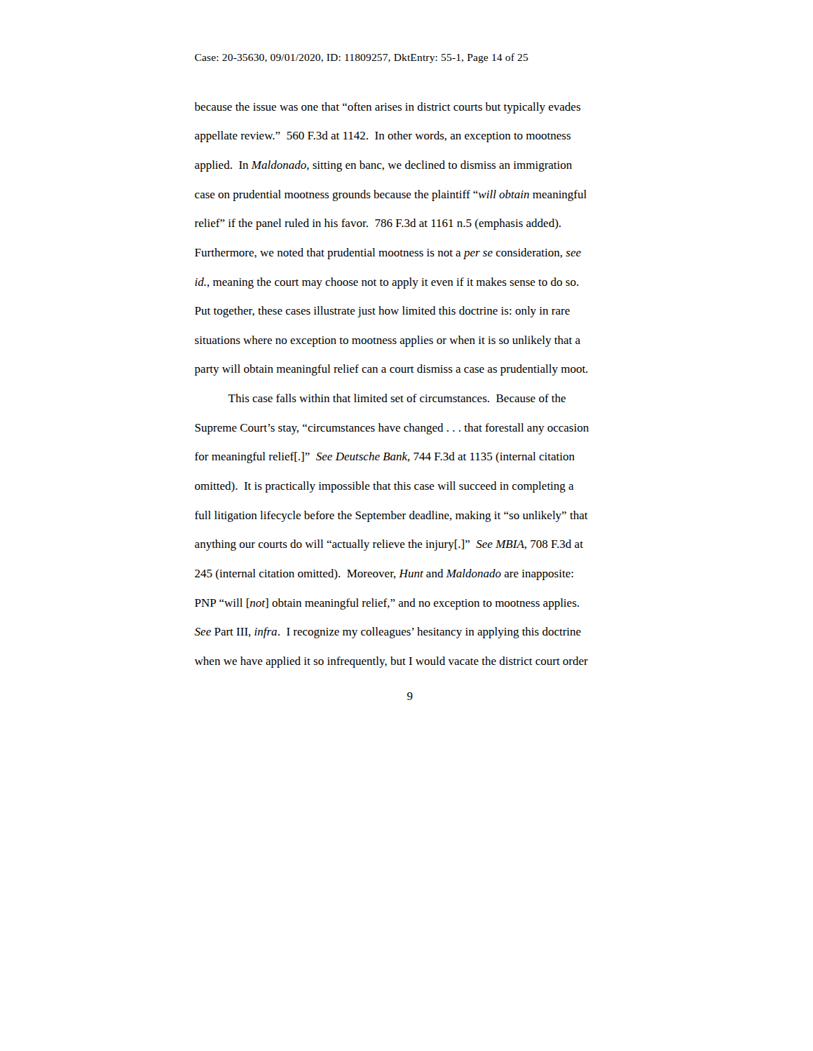Case: 20-35630, 09/01/2020, ID: 11809257, DktEntry: 55-1, Page 14 of 25
because the issue was one that “often arises in district courts but typically evades
appellate review.” 560 F.3d at 1142. In other words, an exception to mootness
applied. In Maldonado, sitting en banc, we declined to dismiss an immigration
case on prudential mootness grounds because the plaintiff “will obtain meaningful
relief” if the panel ruled in his favor. 786 F.3d at 1161 n.5 (emphasis added).
Furthermore, we noted that prudential mootness is not a per se consideration, see
id., meaning the court may choose not to apply it even if it makes sense to do so.
Put together, these cases illustrate just how limited this doctrine is: only in rare
situations where no exception to mootness applies or when it is so unlikely that a
party will obtain meaningful relief can a court dismiss a case as prudentially moot.
This case falls within that limited set of circumstances. Because of the
Supreme Court’s stay, “circumstances have changed . . . that forestall any occasion
for meaningful relief[.]” See Deutsche Bank, 744 F.3d at 1135 (internal citation
omitted). It is practically impossible that this case will succeed in completing a
full litigation lifecycle before the September deadline, making it “so unlikely” that
anything our courts do will “actually relieve the injury[.]” See MBIA, 708 F.3d at
245 (internal citation omitted). Moreover, Hunt and Maldonado are inapposite:
PNP “will [not] obtain meaningful relief,” and no exception to mootness applies.
See Part III, infra. I recognize my colleagues’ hesitancy in applying this doctrine
when we have applied it so infrequently, but I would vacate the district court order
9